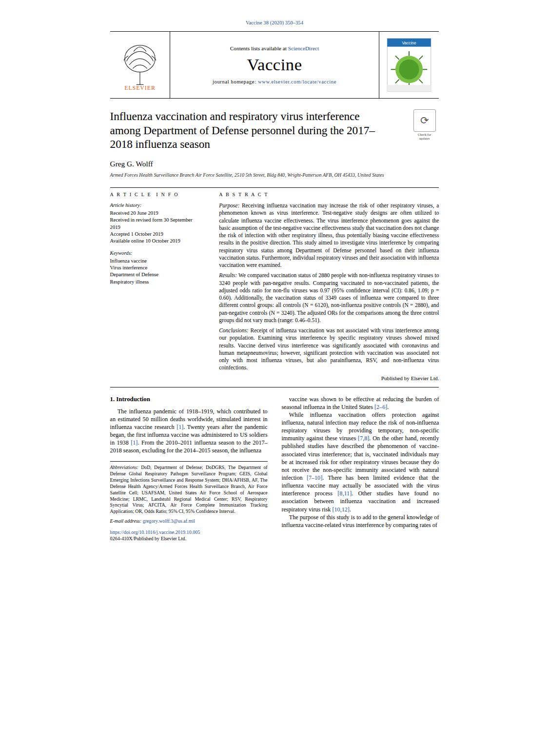Vaccine 38 (2020) 350–354
ELSEVIER
Contents lists available at ScienceDirect
Vaccine
journal homepage: www.elsevier.com/locate/vaccine
Vaccine
⟳
Check for
updates
Influenza vaccination and respiratory virus interference among Department of Defense personnel during the 2017–2018 influenza season
Greg G. Wolff
Armed Forces Health Surveillance Branch Air Force Satellite, 2510 5th Street, Bldg 840, Wright-Patterson AFB, OH 45433, United States
A R T I C L E I N F O
Article history:
Received 20 June 2019
Received in revised form 30 September 2019
Accepted 1 October 2019
Available online 10 October 2019
Keywords:
Influenza vaccine
Virus interference
Department of Defense
Respiratory illness
A B S T R A C T
Purpose: Receiving influenza vaccination may increase the risk of other respiratory viruses, a phenomenon known as virus interference. Test-negative study designs are often utilized to calculate influenza vaccine effectiveness. The virus interference phenomenon goes against the basic assumption of the test-negative vaccine effectiveness study that vaccination does not change the risk of infection with other respiratory illness, thus potentially biasing vaccine effectiveness results in the positive direction. This study aimed to investigate virus interference by comparing respiratory virus status among Department of Defense personnel based on their influenza vaccination status. Furthermore, individual respiratory viruses and their association with influenza vaccination were examined.
Results: We compared vaccination status of 2880 people with non-influenza respiratory viruses to 3240 people with pan-negative results. Comparing vaccinated to non-vaccinated patients, the adjusted odds ratio for non-flu viruses was 0.97 (95% confidence interval (CI): 0.86, 1.09; p = 0.60). Additionally, the vaccination status of 3349 cases of influenza were compared to three different control groups: all controls (N = 6120), non-influenza positive controls (N = 2880), and pan-negative controls (N = 3240). The adjusted ORs for the comparisons among the three control groups did not vary much (range: 0.46–0.51).
Conclusions: Receipt of influenza vaccination was not associated with virus interference among our population. Examining virus interference by specific respiratory viruses showed mixed results. Vaccine derived virus interference was significantly associated with coronavirus and human metapneumovirus; however, significant protection with vaccination was associated not only with most influenza viruses, but also parainfluenza, RSV, and non-influenza virus coinfections.
Published by Elsevier Ltd.
1. Introduction
The influenza pandemic of 1918–1919, which contributed to an estimated 50 million deaths worldwide, stimulated interest in influenza vaccine research [1]. Twenty years after the pandemic began, the first influenza vaccine was administered to US soldiers in 1938 [1]. From the 2010–2011 influenza season to the 2017–2018 season, excluding for the 2014–2015 season, the influenza
Abbreviations: DoD, Department of Defense; DoDGRS, The Department of Defense Global Respiratory Pathogen Surveillance Program; GEIS, Global Emerging Infections Surveillance and Response System; DHA/AFHSB, AF, The Defense Health Agency/Armed Forces Health Surveillance Branch, Air Force Satellite Cell; USAFSAM, United States Air Force School of Aerospace Medicine; LRMC, Landstuhl Regional Medical Center; RSV, Respiratory Syncytial Virus; AFCITA, Air Force Complete Immunization Tracking Application; OR, Odds Ratio; 95% CI, 95% Confidence Interval.
E-mail address: gregory.wolff.3@us.af.mil
https://doi.org/10.1016/j.vaccine.2019.10.005
0264-410X/Published by Elsevier Ltd.
vaccine was shown to be effective at reducing the burden of seasonal influenza in the United States [2–6].
While influenza vaccination offers protection against influenza, natural infection may reduce the risk of non-influenza respiratory viruses by providing temporary, non-specific immunity against these viruses [7,8]. On the other hand, recently published studies have described the phenomenon of vaccine-associated virus interference; that is, vaccinated individuals may be at increased risk for other respiratory viruses because they do not receive the non-specific immunity associated with natural infection [7–10]. There has been limited evidence that the influenza vaccine may actually be associated with the virus interference process [8,11]. Other studies have found no association between influenza vaccination and increased respiratory virus risk [10,12].
The purpose of this study is to add to the general knowledge of influenza vaccine-related virus interference by comparing rates of